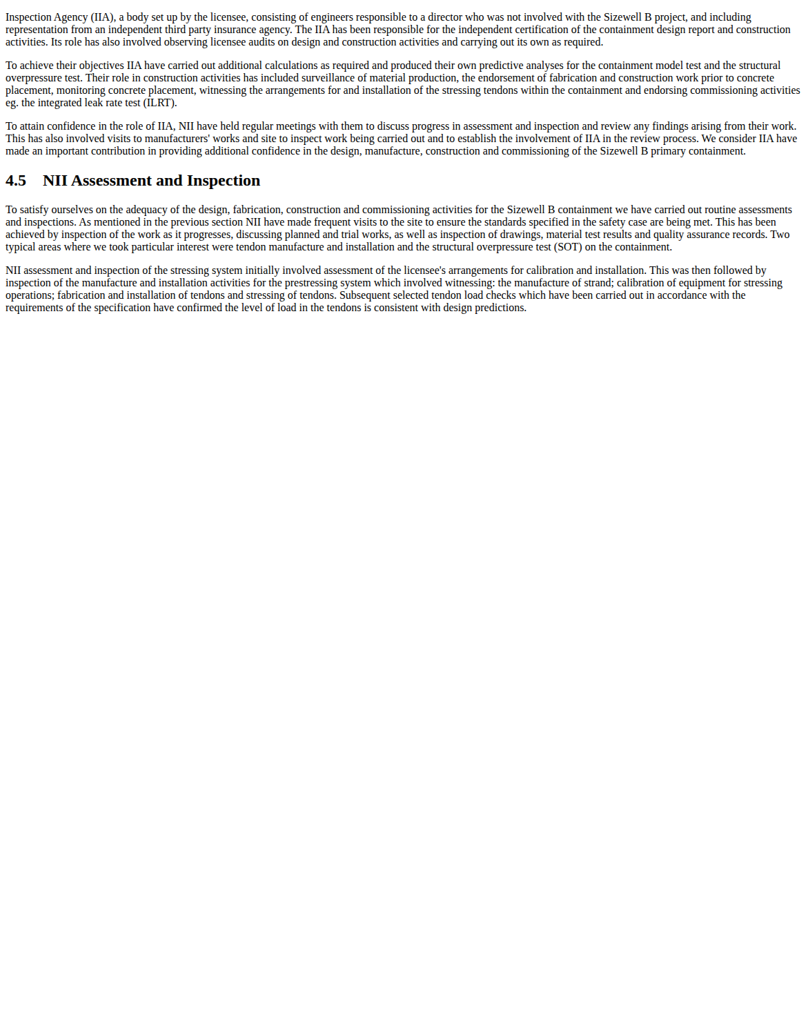Inspection Agency (IIA), a body set up by the licensee, consisting of engineers responsible to a director who was not involved with the Sizewell B project, and including representation from an independent third party insurance agency. The IIA has been responsible for the independent certification of the containment design report and construction activities. Its role has also involved observing licensee audits on design and construction activities and carrying out its own as required.
To achieve their objectives IIA have carried out additional calculations as required and produced their own predictive analyses for the containment model test and the structural overpressure test. Their role in construction activities has included surveillance of material production, the endorsement of fabrication and construction work prior to concrete placement, monitoring concrete placement, witnessing the arrangements for and installation of the stressing tendons within the containment and endorsing commissioning activities eg. the integrated leak rate test (ILRT).
To attain confidence in the role of IIA, NII have held regular meetings with them to discuss progress in assessment and inspection and review any findings arising from their work. This has also involved visits to manufacturers' works and site to inspect work being carried out and to establish the involvement of IIA in the review process. We consider IIA have made an important contribution in providing additional confidence in the design, manufacture, construction and commissioning of the Sizewell B primary containment.
4.5 NII Assessment and Inspection
To satisfy ourselves on the adequacy of the design, fabrication, construction and commissioning activities for the Sizewell B containment we have carried out routine assessments and inspections. As mentioned in the previous section NII have made frequent visits to the site to ensure the standards specified in the safety case are being met. This has been achieved by inspection of the work as it progresses, discussing planned and trial works, as well as inspection of drawings, material test results and quality assurance records. Two typical areas where we took particular interest were tendon manufacture and installation and the structural overpressure test (SOT) on the containment.
NII assessment and inspection of the stressing system initially involved assessment of the licensee's arrangements for calibration and installation. This was then followed by inspection of the manufacture and installation activities for the prestressing system which involved witnessing: the manufacture of strand; calibration of equipment for stressing operations; fabrication and installation of tendons and stressing of tendons. Subsequent selected tendon load checks which have been carried out in accordance with the requirements of the specification have confirmed the level of load in the tendons is consistent with design predictions.